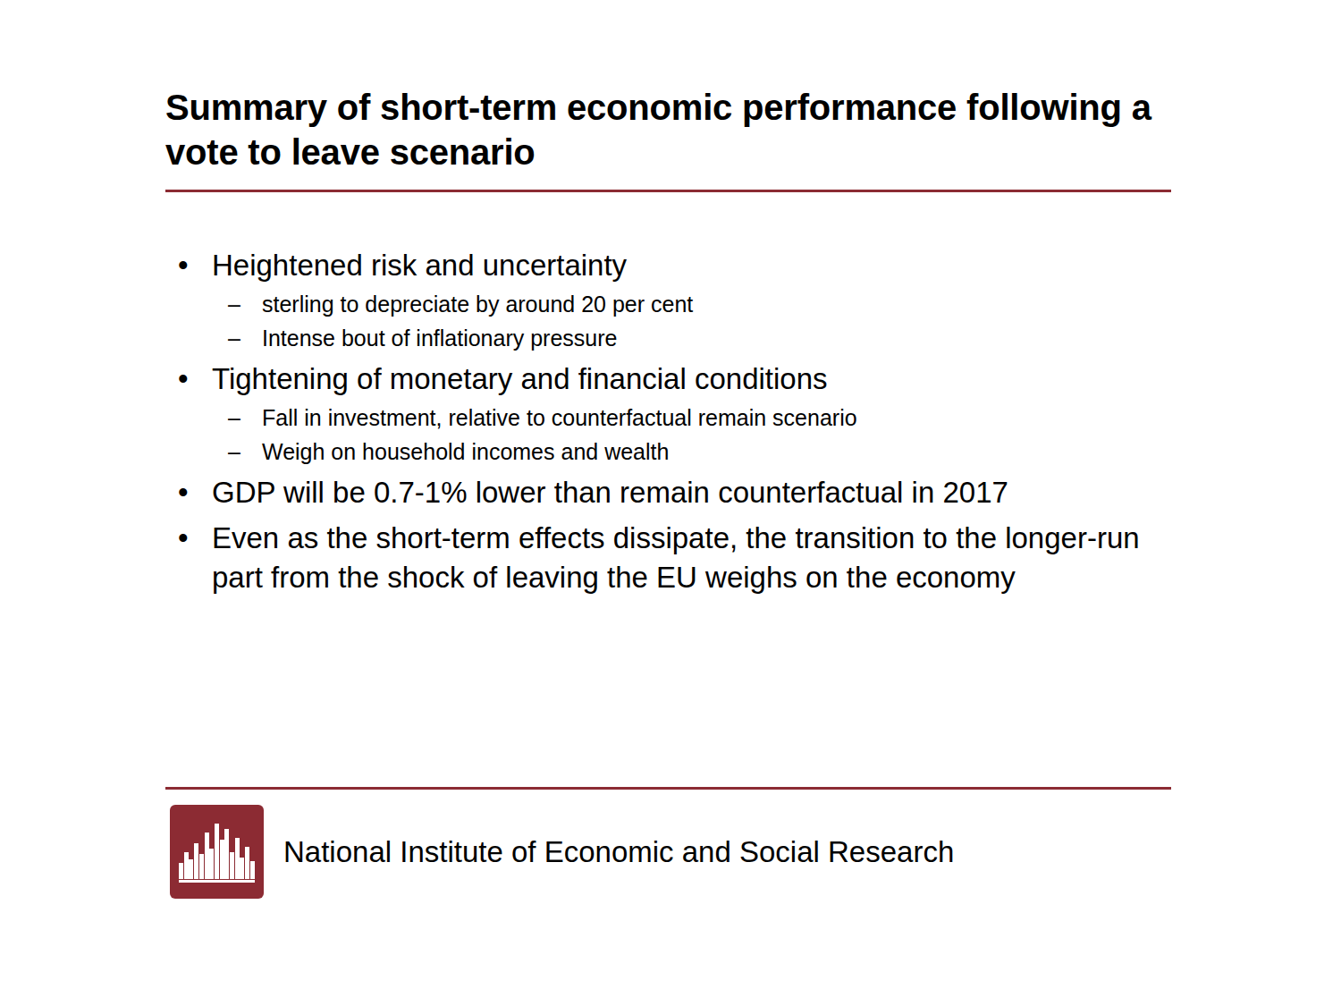Summary of short-term economic performance following a vote to leave scenario
Heightened risk and uncertainty
sterling to depreciate by around 20 per cent
Intense bout of inflationary pressure
Tightening of monetary and financial conditions
Fall in investment, relative to counterfactual remain scenario
Weigh on household incomes and wealth
GDP will be 0.7-1% lower than remain counterfactual in 2017
Even as the short-term effects dissipate, the transition to the longer-run part from the shock of leaving the EU weighs on the economy
National Institute of Economic and Social Research